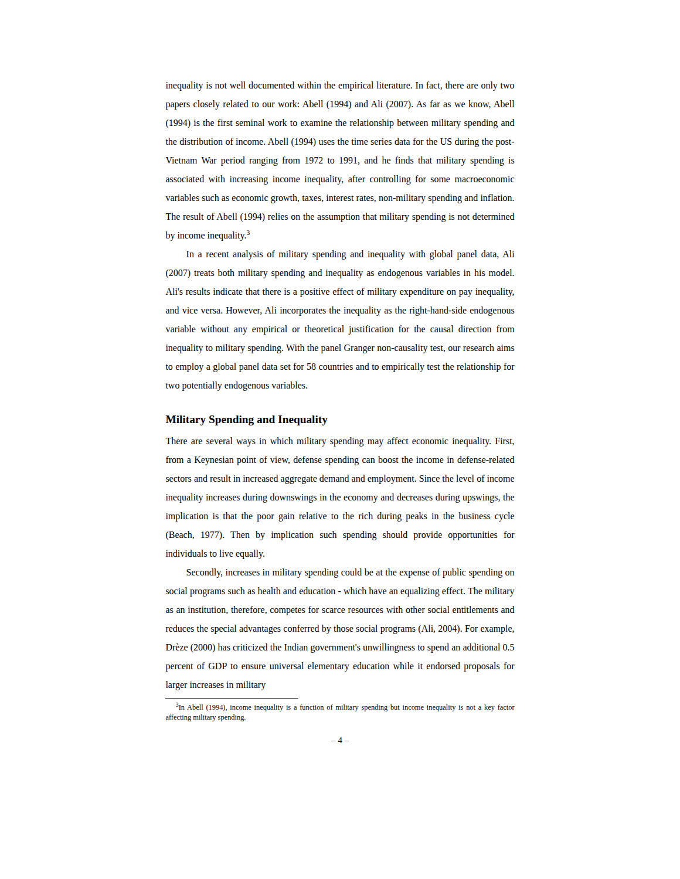inequality is not well documented within the empirical literature. In fact, there are only two papers closely related to our work: Abell (1994) and Ali (2007). As far as we know, Abell (1994) is the first seminal work to examine the relationship between military spending and the distribution of income. Abell (1994) uses the time series data for the US during the post-Vietnam War period ranging from 1972 to 1991, and he finds that military spending is associated with increasing income inequality, after controlling for some macroeconomic variables such as economic growth, taxes, interest rates, non-military spending and inflation. The result of Abell (1994) relies on the assumption that military spending is not determined by income inequality.3
In a recent analysis of military spending and inequality with global panel data, Ali (2007) treats both military spending and inequality as endogenous variables in his model. Ali's results indicate that there is a positive effect of military expenditure on pay inequality, and vice versa. However, Ali incorporates the inequality as the right-hand-side endogenous variable without any empirical or theoretical justification for the causal direction from inequality to military spending. With the panel Granger non-causality test, our research aims to employ a global panel data set for 58 countries and to empirically test the relationship for two potentially endogenous variables.
Military Spending and Inequality
There are several ways in which military spending may affect economic inequality. First, from a Keynesian point of view, defense spending can boost the income in defense-related sectors and result in increased aggregate demand and employment. Since the level of income inequality increases during downswings in the economy and decreases during upswings, the implication is that the poor gain relative to the rich during peaks in the business cycle (Beach, 1977). Then by implication such spending should provide opportunities for individuals to live equally.
Secondly, increases in military spending could be at the expense of public spending on social programs such as health and education - which have an equalizing effect. The military as an institution, therefore, competes for scarce resources with other social entitlements and reduces the special advantages conferred by those social programs (Ali, 2004). For example, Drèze (2000) has criticized the Indian government's unwillingness to spend an additional 0.5 percent of GDP to ensure universal elementary education while it endorsed proposals for larger increases in military
3In Abell (1994), income inequality is a function of military spending but income inequality is not a key factor affecting military spending.
– 4 –